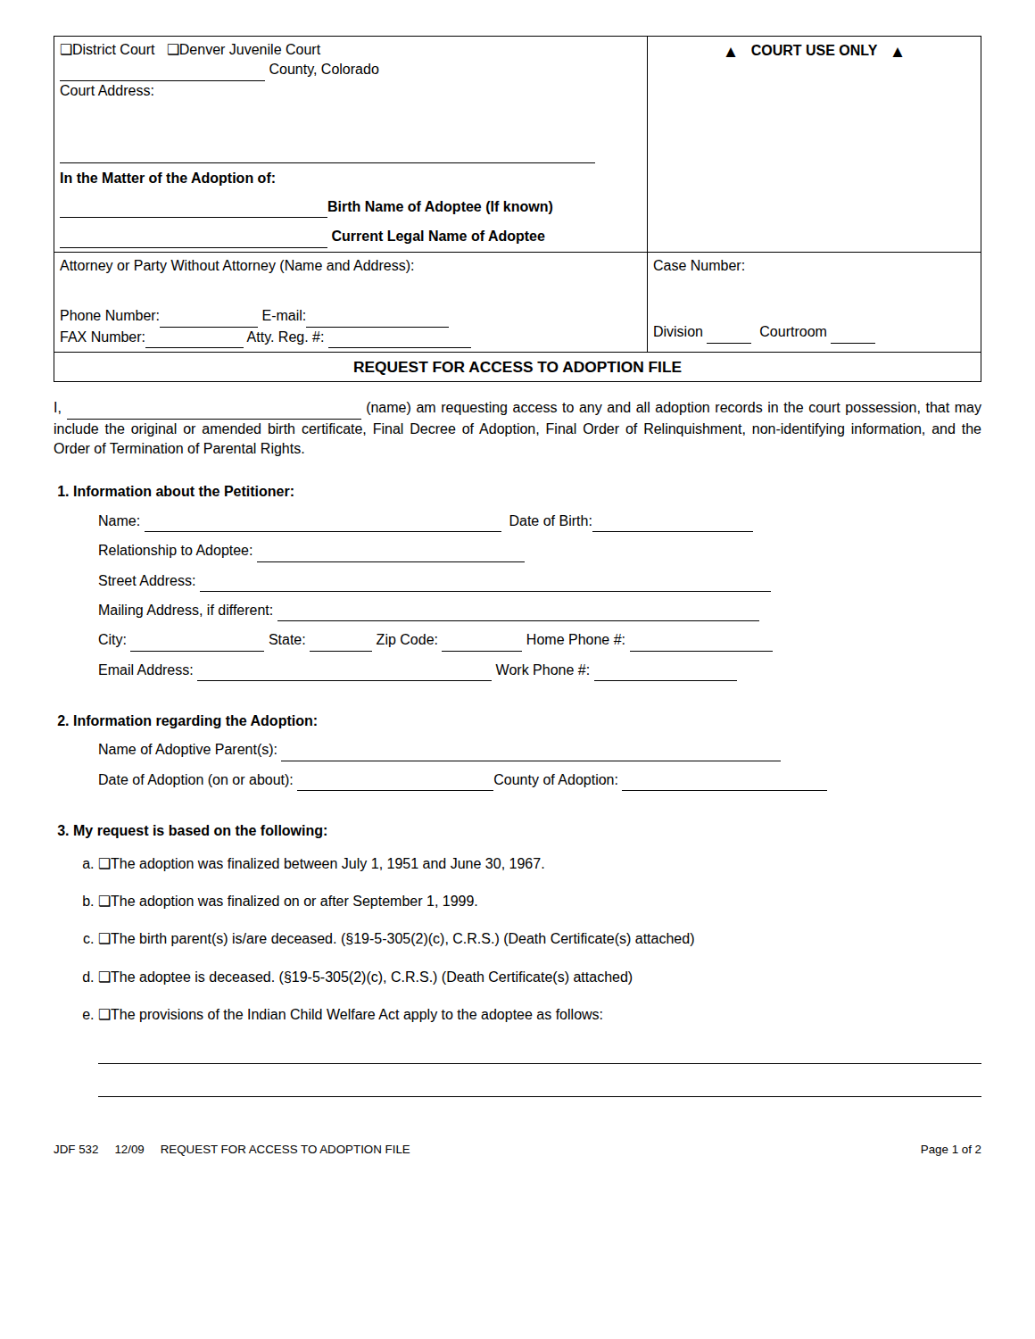| ❑ District Court ❑ Denver Juvenile Court County, Colorado Court Address: In the Matter of the Adoption of: Birth Name of Adoptee (If known) Current Legal Name of Adoptee | ▲ COURT USE ONLY ▲ |
| Attorney or Party Without Attorney (Name and Address): Phone Number: E-mail: FAX Number: Atty. Reg. #: | Case Number: Division Courtroom |
| REQUEST FOR ACCESS TO ADOPTION FILE |
I, (name) am requesting access to any and all adoption records in the court possession, that may include the original or amended birth certificate, Final Decree of Adoption, Final Order of Relinquishment, non-identifying information, and the Order of Termination of Parental Rights.
Information about the Petitioner:
Name: Date of Birth:
Relationship to Adoptee:
Street Address:
Mailing Address, if different:
City: State: Zip Code: Home Phone #:
Email Address: Work Phone #:
Information regarding the Adoption:
Name of Adoptive Parent(s):
Date of Adoption (on or about): County of Adoption:
My request is based on the following:
❑The adoption was finalized between July 1, 1951 and June 30, 1967.
❑The adoption was finalized on or after September 1, 1999.
❑The birth parent(s) is/are deceased. (§19-5-305(2)(c), C.R.S.) (Death Certificate(s) attached)
❑The adoptee is deceased. (§19-5-305(2)(c), C.R.S.) (Death Certificate(s) attached)
❑The provisions of the Indian Child Welfare Act apply to the adoptee as follows:
JDF 53212/09 REQUEST FOR ACCESS TO ADOPTION FILE
Page 1 of 2